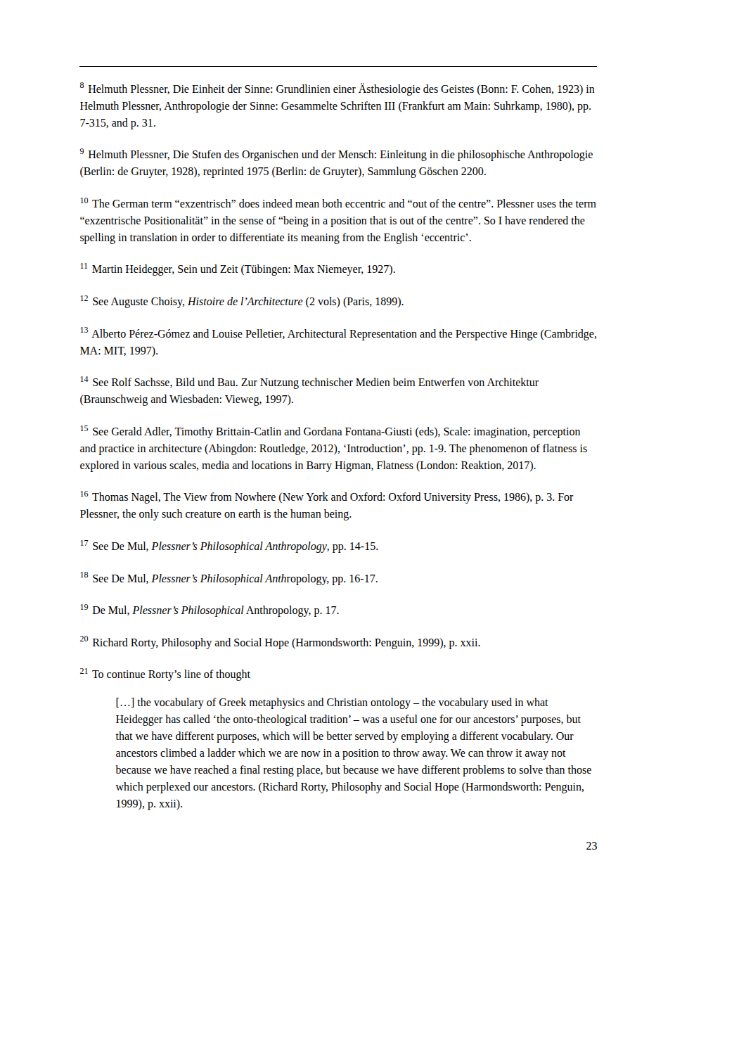8 Helmuth Plessner, Die Einheit der Sinne: Grundlinien einer Ästhesiologie des Geistes (Bonn: F. Cohen, 1923) in Helmuth Plessner, Anthropologie der Sinne: Gesammelte Schriften III (Frankfurt am Main: Suhrkamp, 1980), pp. 7-315, and p. 31.
9 Helmuth Plessner, Die Stufen des Organischen und der Mensch: Einleitung in die philosophische Anthropologie (Berlin: de Gruyter, 1928), reprinted 1975 (Berlin: de Gruyter), Sammlung Göschen 2200.
10 The German term “exzentrisch” does indeed mean both eccentric and “out of the centre”. Plessner uses the term “exzentrische Positionalität” in the sense of “being in a position that is out of the centre”. So I have rendered the spelling in translation in order to differentiate its meaning from the English ‘eccentric’.
11 Martin Heidegger, Sein und Zeit (Tübingen: Max Niemeyer, 1927).
12 See Auguste Choisy, Histoire de l’Architecture (2 vols) (Paris, 1899).
13 Alberto Pérez-Gómez and Louise Pelletier, Architectural Representation and the Perspective Hinge (Cambridge, MA: MIT, 1997).
14 See Rolf Sachsse, Bild und Bau. Zur Nutzung technischer Medien beim Entwerfen von Architektur (Braunschweig and Wiesbaden: Vieweg, 1997).
15 See Gerald Adler, Timothy Brittain-Catlin and Gordana Fontana-Giusti (eds), Scale: imagination, perception and practice in architecture (Abingdon: Routledge, 2012), ‘Introduction’, pp. 1-9. The phenomenon of flatness is explored in various scales, media and locations in Barry Higman, Flatness (London: Reaktion, 2017).
16 Thomas Nagel, The View from Nowhere (New York and Oxford: Oxford University Press, 1986), p. 3. For Plessner, the only such creature on earth is the human being.
17 See De Mul, Plessner’s Philosophical Anthropology, pp. 14-15.
18 See De Mul, Plessner’s Philosophical Anthropology, pp. 16-17.
19 De Mul, Plessner’s Philosophical Anthropology, p. 17.
20 Richard Rorty, Philosophy and Social Hope (Harmondsworth: Penguin, 1999), p. xxii.
21 To continue Rorty’s line of thought
[…] the vocabulary of Greek metaphysics and Christian ontology – the vocabulary used in what Heidegger has called ‘the onto-theological tradition’ – was a useful one for our ancestors’ purposes, but that we have different purposes, which will be better served by employing a different vocabulary. Our ancestors climbed a ladder which we are now in a position to throw away. We can throw it away not because we have reached a final resting place, but because we have different problems to solve than those which perplexed our ancestors. (Richard Rorty, Philosophy and Social Hope (Harmondsworth: Penguin, 1999), p. xxii).
23